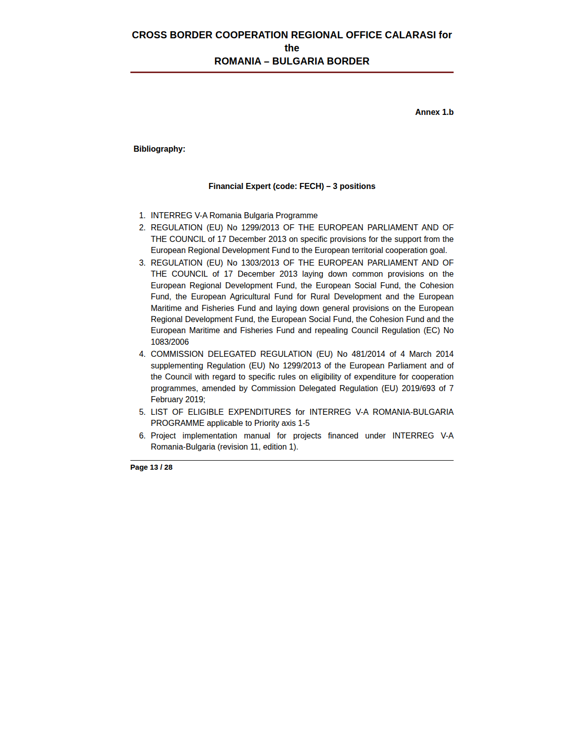CROSS BORDER COOPERATION REGIONAL OFFICE CALARASI for the
ROMANIA – BULGARIA BORDER
Annex 1.b
Bibliography:
Financial Expert (code: FECH) – 3 positions
INTERREG V-A Romania Bulgaria Programme
REGULATION (EU) No 1299/2013 OF THE EUROPEAN PARLIAMENT AND OF THE COUNCIL of 17 December 2013 on specific provisions for the support from the European Regional Development Fund to the European territorial cooperation goal.
REGULATION (EU) No 1303/2013 OF THE EUROPEAN PARLIAMENT AND OF THE COUNCIL of 17 December 2013 laying down common provisions on the European Regional Development Fund, the European Social Fund, the Cohesion Fund, the European Agricultural Fund for Rural Development and the European Maritime and Fisheries Fund and laying down general provisions on the European Regional Development Fund, the European Social Fund, the Cohesion Fund and the European Maritime and Fisheries Fund and repealing Council Regulation (EC) No 1083/2006
COMMISSION DELEGATED REGULATION (EU) No 481/2014 of 4 March 2014 supplementing Regulation (EU) No 1299/2013 of the European Parliament and of the Council with regard to specific rules on eligibility of expenditure for cooperation programmes, amended by Commission Delegated Regulation (EU) 2019/693 of 7 February 2019;
LIST OF ELIGIBLE EXPENDITURES for INTERREG V-A ROMANIA-BULGARIA PROGRAMME applicable to Priority axis 1-5
Project implementation manual for projects financed under INTERREG V-A Romania-Bulgaria (revision 11, edition 1).
Page 13 / 28